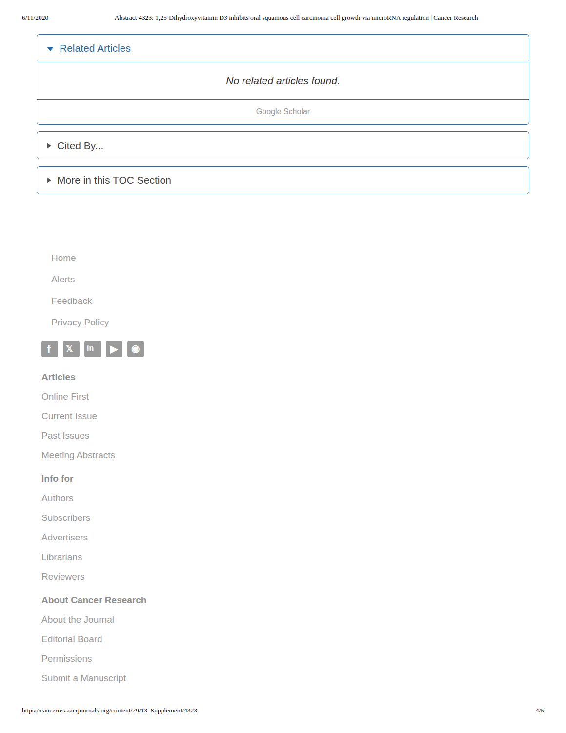6/11/2020
Abstract 4323: 1,25-Dihydroxyvitamin D3 inhibits oral squamous cell carcinoma cell growth via microRNA regulation | Cancer Research
Related Articles
No related articles found.
Google Scholar
Cited By...
More in this TOC Section
Home Alerts Feedback Privacy Policy
f 𝕏 in ▶ ◉
Articles
Online First Current Issue Past Issues Meeting Abstracts
Info for
Authors Subscribers Advertisers Librarians Reviewers
About Cancer Research
About the Journal Editorial Board Permissions Submit a Manuscript
https://cancerres.aacrjournals.org/content/79/13_Supplement/4323
4/5